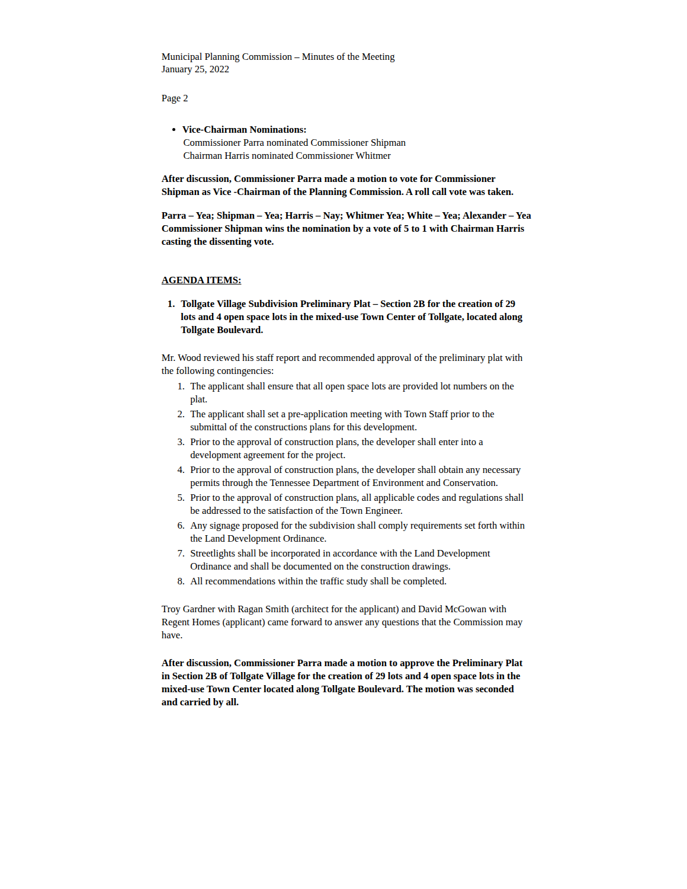Municipal Planning Commission – Minutes of the Meeting
January 25, 2022
Page 2
Vice-Chairman Nominations:
Commissioner Parra nominated Commissioner Shipman
Chairman Harris nominated Commissioner Whitmer
After discussion, Commissioner Parra made a motion to vote for Commissioner Shipman as Vice -Chairman of the Planning Commission. A roll call vote was taken.
Parra – Yea; Shipman – Yea; Harris – Nay; Whitmer Yea; White – Yea; Alexander – Yea
Commissioner Shipman wins the nomination by a vote of 5 to 1 with Chairman Harris
casting the dissenting vote.
AGENDA ITEMS:
Tollgate Village Subdivision Preliminary Plat – Section 2B for the creation of 29 lots and 4 open space lots in the mixed-use Town Center of Tollgate, located along Tollgate Boulevard.
Mr. Wood reviewed his staff report and recommended approval of the preliminary plat with the following contingencies:
The applicant shall ensure that all open space lots are provided lot numbers on the plat.
The applicant shall set a pre-application meeting with Town Staff prior to the submittal of the constructions plans for this development.
Prior to the approval of construction plans, the developer shall enter into a development agreement for the project.
Prior to the approval of construction plans, the developer shall obtain any necessary permits through the Tennessee Department of Environment and Conservation.
Prior to the approval of construction plans, all applicable codes and regulations shall be addressed to the satisfaction of the Town Engineer.
Any signage proposed for the subdivision shall comply requirements set forth within the Land Development Ordinance.
Streetlights shall be incorporated in accordance with the Land Development Ordinance and shall be documented on the construction drawings.
All recommendations within the traffic study shall be completed.
Troy Gardner with Ragan Smith (architect for the applicant) and David McGowan with Regent Homes (applicant) came forward to answer any questions that the Commission may have.
After discussion, Commissioner Parra made a motion to approve the Preliminary Plat in Section 2B of Tollgate Village for the creation of 29 lots and 4 open space lots in the mixed-use Town Center located along Tollgate Boulevard. The motion was seconded and carried by all.